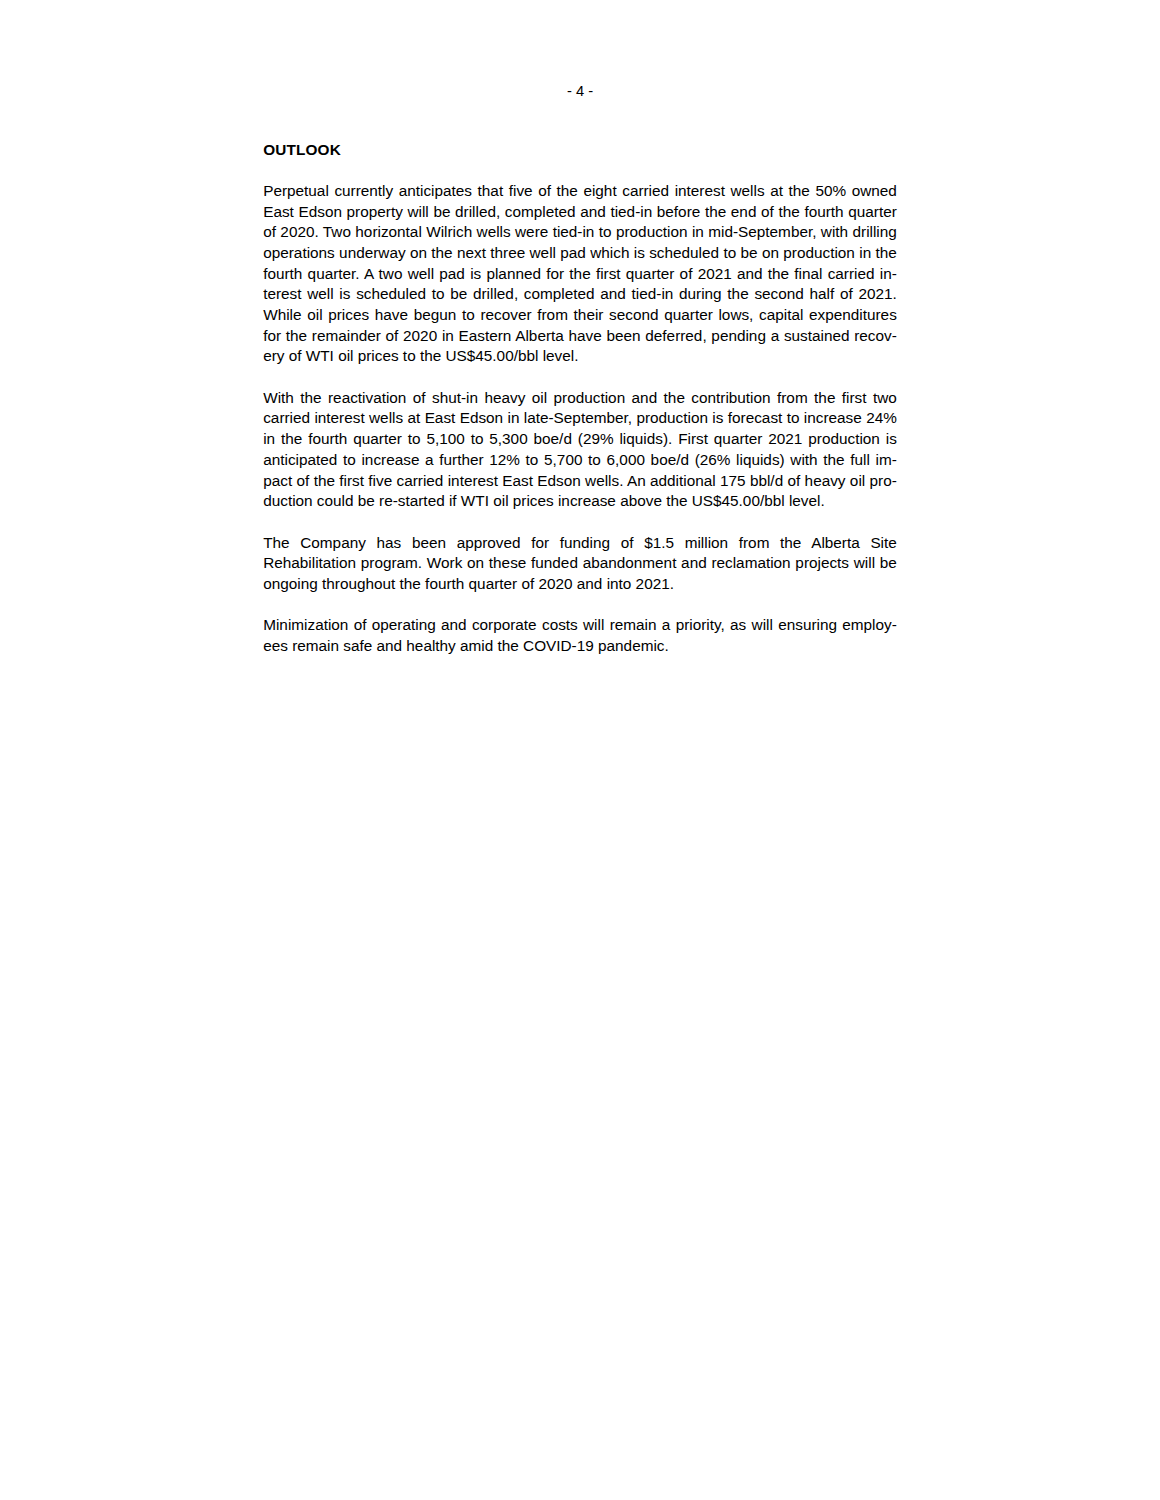- 4 -
OUTLOOK
Perpetual currently anticipates that five of the eight carried interest wells at the 50% owned East Edson property will be drilled, completed and tied-in before the end of the fourth quarter of 2020. Two horizontal Wilrich wells were tied-in to production in mid-September, with drilling operations underway on the next three well pad which is scheduled to be on production in the fourth quarter. A two well pad is planned for the first quarter of 2021 and the final carried interest well is scheduled to be drilled, completed and tied-in during the second half of 2021. While oil prices have begun to recover from their second quarter lows, capital expenditures for the remainder of 2020 in Eastern Alberta have been deferred, pending a sustained recovery of WTI oil prices to the US$45.00/bbl level.
With the reactivation of shut-in heavy oil production and the contribution from the first two carried interest wells at East Edson in late-September, production is forecast to increase 24% in the fourth quarter to 5,100 to 5,300 boe/d (29% liquids). First quarter 2021 production is anticipated to increase a further 12% to 5,700 to 6,000 boe/d (26% liquids) with the full impact of the first five carried interest East Edson wells. An additional 175 bbl/d of heavy oil production could be re-started if WTI oil prices increase above the US$45.00/bbl level.
The Company has been approved for funding of $1.5 million from the Alberta Site Rehabilitation program. Work on these funded abandonment and reclamation projects will be ongoing throughout the fourth quarter of 2020 and into 2021.
Minimization of operating and corporate costs will remain a priority, as will ensuring employees remain safe and healthy amid the COVID-19 pandemic.